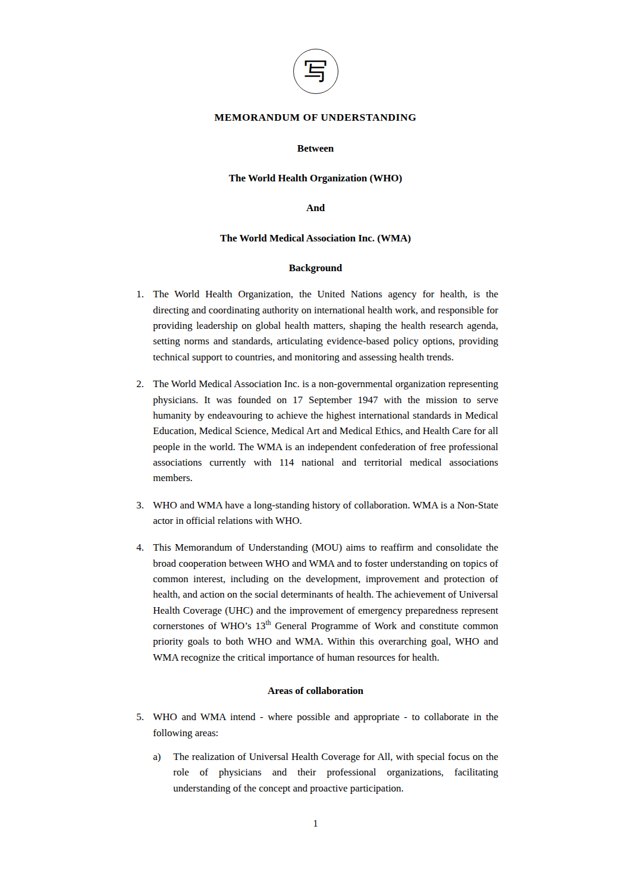写
MEMORANDUM OF UNDERSTANDING
Between
The World Health Organization (WHO)
And
The World Medical Association Inc. (WMA)
Background
The World Health Organization, the United Nations agency for health, is the directing and coordinating authority on international health work, and responsible for providing leadership on global health matters, shaping the health research agenda, setting norms and standards, articulating evidence-based policy options, providing technical support to countries, and monitoring and assessing health trends.
The World Medical Association Inc. is a non-governmental organization representing physicians. It was founded on 17 September 1947 with the mission to serve humanity by endeavouring to achieve the highest international standards in Medical Education, Medical Science, Medical Art and Medical Ethics, and Health Care for all people in the world. The WMA is an independent confederation of free professional associations currently with 114 national and territorial medical associations members.
WHO and WMA have a long-standing history of collaboration. WMA is a Non-State actor in official relations with WHO.
This Memorandum of Understanding (MOU) aims to reaffirm and consolidate the broad cooperation between WHO and WMA and to foster understanding on topics of common interest, including on the development, improvement and protection of health, and action on the social determinants of health. The achievement of Universal Health Coverage (UHC) and the improvement of emergency preparedness represent cornerstones of WHO’s 13th General Programme of Work and constitute common priority goals to both WHO and WMA. Within this overarching goal, WHO and WMA recognize the critical importance of human resources for health.
Areas of collaboration
WHO and WMA intend - where possible and appropriate - to collaborate in the following areas:
The realization of Universal Health Coverage for All, with special focus on the role of physicians and their professional organizations, facilitating understanding of the concept and proactive participation.
1